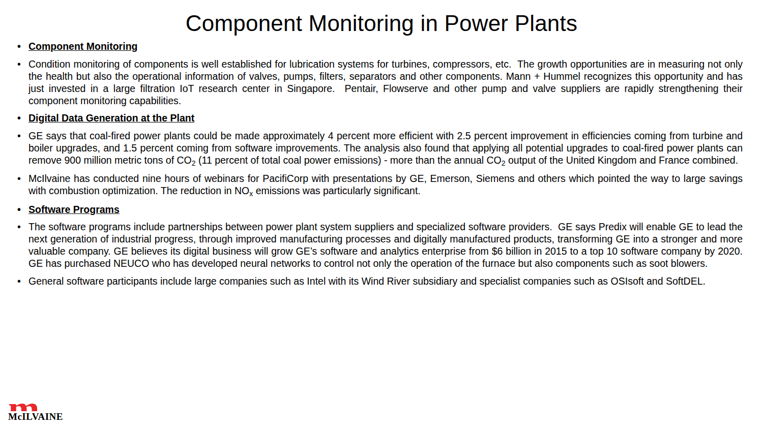Component Monitoring in Power Plants
Component Monitoring
Condition monitoring of components is well established for lubrication systems for turbines, compressors, etc. The growth opportunities are in measuring not only the health but also the operational information of valves, pumps, filters, separators and other components. Mann + Hummel recognizes this opportunity and has just invested in a large filtration IoT research center in Singapore. Pentair, Flowserve and other pump and valve suppliers are rapidly strengthening their component monitoring capabilities.
Digital Data Generation at the Plant
GE says that coal-fired power plants could be made approximately 4 percent more efficient with 2.5 percent improvement in efficiencies coming from turbine and boiler upgrades, and 1.5 percent coming from software improvements. The analysis also found that applying all potential upgrades to coal-fired power plants can remove 900 million metric tons of CO2 (11 percent of total coal power emissions) - more than the annual CO2 output of the United Kingdom and France combined.
McIlvaine has conducted nine hours of webinars for PacifiCorp with presentations by GE, Emerson, Siemens and others which pointed the way to large savings with combustion optimization. The reduction in NOx emissions was particularly significant.
Software Programs
The software programs include partnerships between power plant system suppliers and specialized software providers. GE says Predix will enable GE to lead the next generation of industrial progress, through improved manufacturing processes and digitally manufactured products, transforming GE into a stronger and more valuable company. GE believes its digital business will grow GE’s software and analytics enterprise from $6 billion in 2015 to a top 10 software company by 2020. GE has purchased NEUCO who has developed neural networks to control not only the operation of the furnace but also components such as soot blowers.
General software participants include large companies such as Intel with its Wind River subsidiary and specialist companies such as OSIsoft and SoftDEL.
m McILVAINE